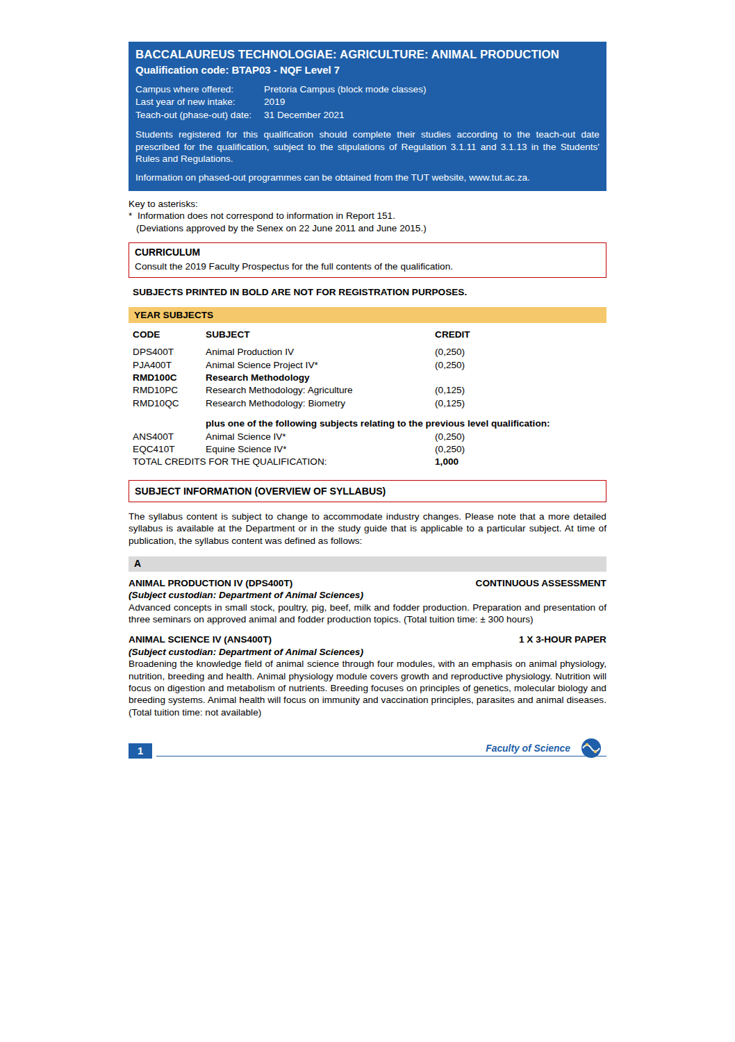BACCALAUREUS TECHNOLOGIAE: AGRICULTURE: ANIMAL PRODUCTION
Qualification code: BTAP03 - NQF Level 7
| Campus where offered: | Pretoria Campus (block mode classes) |
| Last year of new intake: | 2019 |
| Teach-out (phase-out) date: | 31 December 2021 |
Students registered for this qualification should complete their studies according to the teach-out date prescribed for the qualification, subject to the stipulations of Regulation 3.1.11 and 3.1.13 in the Students' Rules and Regulations.
Information on phased-out programmes can be obtained from the TUT website, www.tut.ac.za.
Key to asterisks:
* Information does not correspond to information in Report 151.
(Deviations approved by the Senex on 22 June 2011 and June 2015.)
CURRICULUM
Consult the 2019 Faculty Prospectus for the full contents of the qualification.
SUBJECTS PRINTED IN BOLD ARE NOT FOR REGISTRATION PURPOSES.
YEAR SUBJECTS
| CODE | SUBJECT | CREDIT |
| --- | --- | --- |
| DPS400T | Animal Production IV | (0,250) |
| PJA400T | Animal Science Project IV* | (0,250) |
| RMD100C | Research Methodology | |
| RMD10PC | Research Methodology: Agriculture | (0,125) |
| RMD10QC | Research Methodology: Biometry | (0,125) |
| | plus one of the following subjects relating to the previous level qualification: |
| ANS400T | Animal Science IV* | (0,250) |
| EQC410T | Equine Science IV* | (0,250) |
| TOTAL CREDITS FOR THE QUALIFICATION: | 1,000 |
SUBJECT INFORMATION (OVERVIEW OF SYLLABUS)
The syllabus content is subject to change to accommodate industry changes. Please note that a more detailed syllabus is available at the Department or in the study guide that is applicable to a particular subject. At time of publication, the syllabus content was defined as follows:
A
ANIMAL PRODUCTION IV (DPS400T) CONTINUOUS ASSESSMENT
(Subject custodian: Department of Animal Sciences)
Advanced concepts in small stock, poultry, pig, beef, milk and fodder production. Preparation and presentation of three seminars on approved animal and fodder production topics. (Total tuition time: ± 300 hours)
ANIMAL SCIENCE IV (ANS400T) 1 X 3-HOUR PAPER
(Subject custodian: Department of Animal Sciences)
Broadening the knowledge field of animal science through four modules, with an emphasis on animal physiology, nutrition, breeding and health. Animal physiology module covers growth and reproductive physiology. Nutrition will focus on digestion and metabolism of nutrients. Breeding focuses on principles of genetics, molecular biology and breeding systems. Animal health will focus on immunity and vaccination principles, parasites and animal diseases. (Total tuition time: not available)
1
Faculty of Science